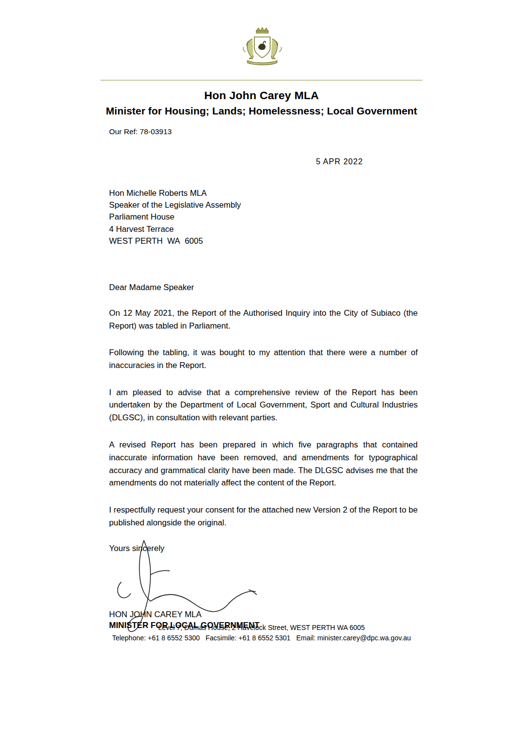Hon John Carey MLA
Minister for Housing; Lands; Homelessness; Local Government
Our Ref: 78-03913
5 APR 2022
Hon Michelle Roberts MLA
Speaker of the Legislative Assembly
Parliament House
4 Harvest Terrace
WEST PERTH WA 6005
Dear Madame Speaker
On 12 May 2021, the Report of the Authorised Inquiry into the City of Subiaco (the Report) was tabled in Parliament.
Following the tabling, it was bought to my attention that there were a number of inaccuracies in the Report.
I am pleased to advise that a comprehensive review of the Report has been undertaken by the Department of Local Government, Sport and Cultural Industries (DLGSC), in consultation with relevant parties.
A revised Report has been prepared in which five paragraphs that contained inaccurate information have been removed, and amendments for typographical accuracy and grammatical clarity have been made. The DLGSC advises me that the amendments do not materially affect the content of the Report.
I respectfully request your consent for the attached new Version 2 of the Report to be published alongside the original.
Yours sincerely
HON JOHN CAREY MLA
MINISTER FOR LOCAL GOVERNMENT
Level 7, Dumas House, 2 Havelock Street, WEST PERTH WA 6005
Telephone: +61 8 6552 5300 Facsimile: +61 8 6552 5301 Email: minister.carey@dpc.wa.gov.au